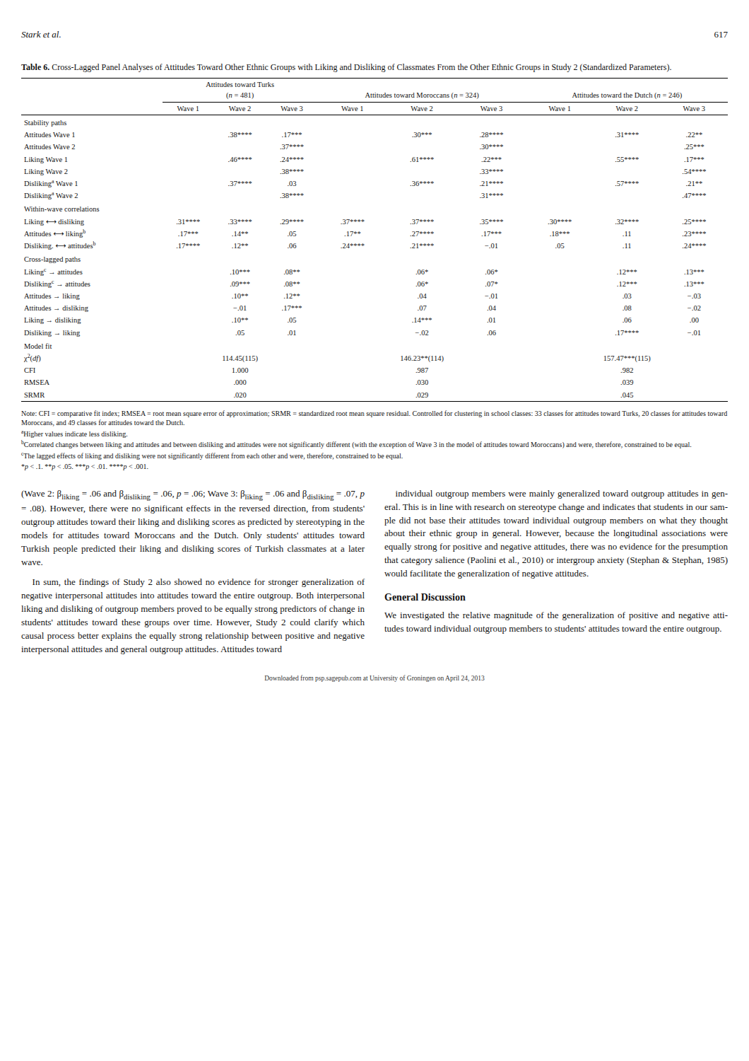Stark et al. 617
Table 6. Cross-Lagged Panel Analyses of Attitudes Toward Other Ethnic Groups with Liking and Disliking of Classmates From the Other Ethnic Groups in Study 2 (Standardized Parameters).
| | Attitudes toward Turks ( n = 481) | Attitudes toward Moroccans ( n = 324) | Attitudes toward the Dutch ( n = 246) |
| --- | --- | --- | --- |
| | Wave 1 | Wave 2 | Wave 3 | Wave 1 | Wave 2 | Wave 3 | Wave 1 | Wave 2 | Wave 3 |
| Stability paths | | | | | | | | | |
| Attitudes Wave 1 | | .38**** | .17*** | | .30*** | .28**** | | .31**** | .22** |
| Attitudes Wave 2 | | | .37**** | | | .30**** | | | .25*** |
| Liking Wave 1 | | .46**** | .24**** | | .61**** | .22*** | | .55**** | .17*** |
| Liking Wave 2 | | | .38**** | | | .33**** | | | .54**** |
| Disliking a Wave 1 | | .37**** | .03 | | .36**** | .21**** | | .57**** | .21** |
| Disliking a Wave 2 | | | .38**** | | | .31**** | | | .47**** |
| Within-wave correlations | | | | | | | | | |
| Liking ⟷ disliking | .31**** | .33**** | .29**** | .37**** | .37**** | .35**** | .30**** | .32**** | .25**** |
| Attitudes ⟷ liking b | .17*** | .14** | .05 | .17** | .27**** | .17*** | .18*** | .11 | .23**** |
| Disliking. ⟷ attitudes b | .17**** | .12** | .06 | .24**** | .21**** | −.01 | .05 | .11 | .24**** |
| Cross-lagged paths | | | | | | | | | |
| Liking c → attitudes | | .10*** | .08** | | .06* | .06* | | .12*** | .13*** |
| Disliking c → attitudes | | .09*** | .08** | | .06* | .07* | | .12*** | .13*** |
| Attitudes → liking | | .10** | .12** | | .04 | −.01 | | .03 | −.03 |
| Attitudes → disliking | | −.01 | .17*** | | .07 | .04 | | .08 | −.02 |
| Liking → disliking | | .10** | .05 | | .14*** | .01 | | .06 | .00 |
| Disliking → liking | | .05 | .01 | | −.02 | .06 | | .17**** | −.01 |
| Model fit | | | | | | | | | |
| χ 2 ( df ) | 114.45(115) | 146.23**(114) | 157.47***(115) |
| CFI | 1.000 | .987 | .982 |
| RMSEA | .000 | .030 | .039 |
| SRMR | .020 | .029 | .045 |
Note: CFI = comparative fit index; RMSEA = root mean square error of approximation; SRMR = standardized root mean square residual. Controlled for clustering in school classes: 33 classes for attitudes toward Turks, 20 classes for attitudes toward Moroccans, and 49 classes for attitudes toward the Dutch.
aHigher values indicate less disliking.
bCorrelated changes between liking and attitudes and between disliking and attitudes were not significantly different (with the exception of Wave 3 in the model of attitudes toward Moroccans) and were, therefore, constrained to be equal.
cThe lagged effects of liking and disliking were not significantly different from each other and were, therefore, constrained to be equal.
*p < .1. **p < .05. ***p < .01. ****p < .001.
(Wave 2: βliking = .06 and βdisliking = .06, p = .06; Wave 3: βliking = .06 and βdisliking = .07, p = .08). However, there were no significant effects in the reversed direction, from students' outgroup attitudes toward their liking and disliking scores as predicted by stereotyping in the models for attitudes toward Moroccans and the Dutch. Only students' attitudes toward Turkish people predicted their liking and disliking scores of Turkish classmates at a later wave.
In sum, the findings of Study 2 also showed no evidence for stronger generalization of negative interpersonal attitudes into attitudes toward the entire outgroup. Both interpersonal liking and disliking of outgroup members proved to be equally strong predictors of change in students' attitudes toward these groups over time. However, Study 2 could clarify which causal process better explains the equally strong relationship between positive and negative interpersonal attitudes and general outgroup attitudes. Attitudes toward
individual outgroup members were mainly generalized toward outgroup attitudes in general. This is in line with research on stereotype change and indicates that students in our sample did not base their attitudes toward individual outgroup members on what they thought about their ethnic group in general. However, because the longitudinal associations were equally strong for positive and negative attitudes, there was no evidence for the presumption that category salience (Paolini et al., 2010) or intergroup anxiety (Stephan & Stephan, 1985) would facilitate the generalization of negative attitudes.
General Discussion
We investigated the relative magnitude of the generalization of positive and negative attitudes toward individual outgroup members to students' attitudes toward the entire outgroup.
Downloaded from psp.sagepub.com at University of Groningen on April 24, 2013